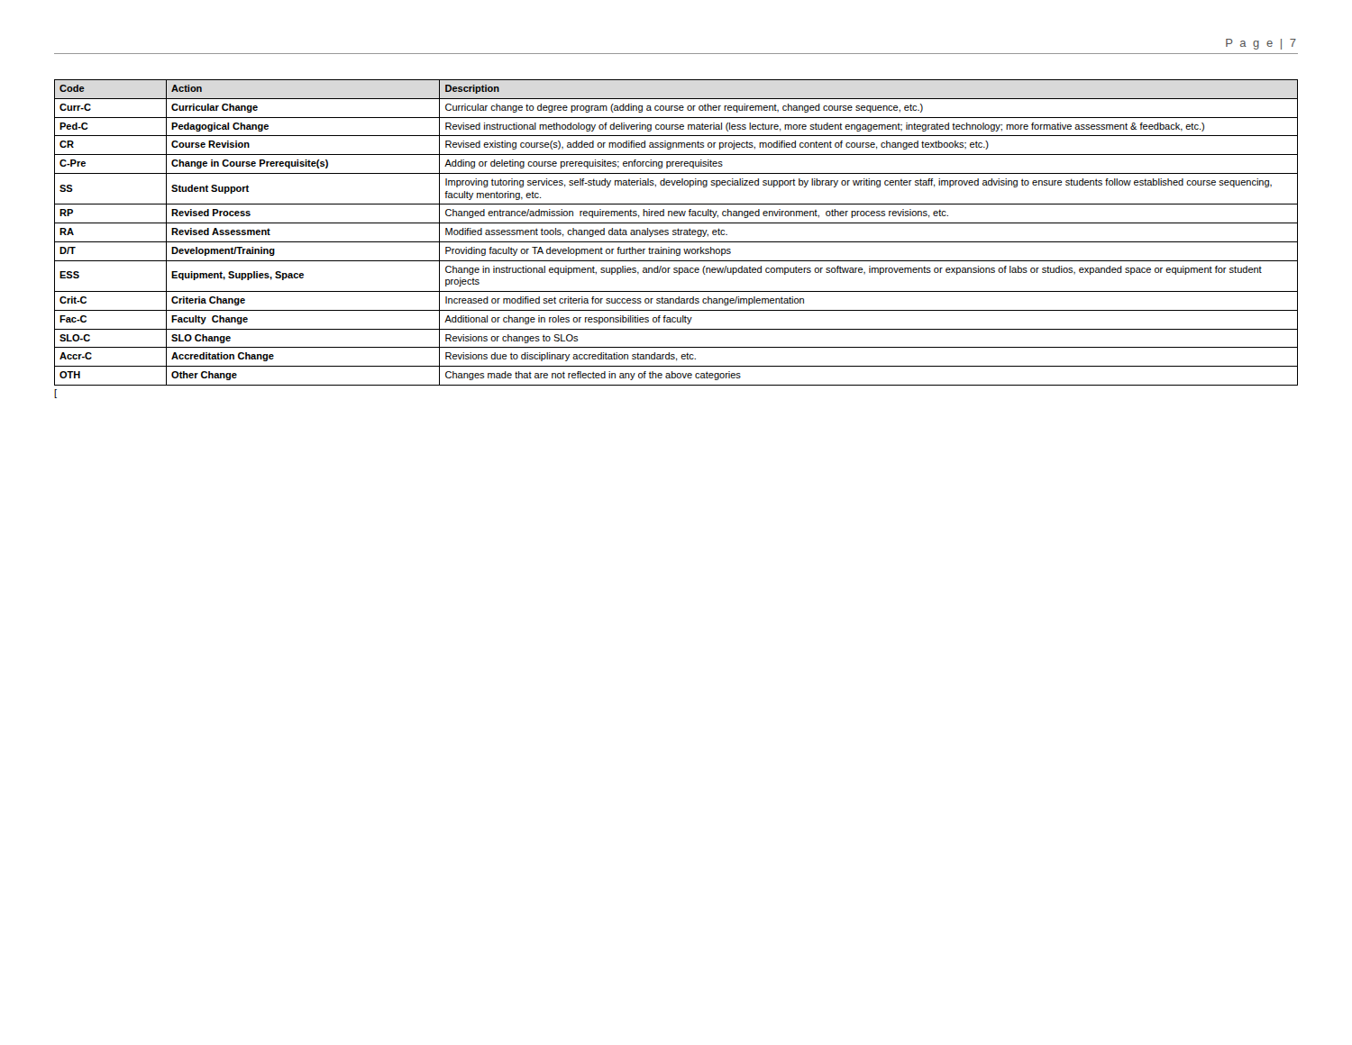P a g e | 7
| Code | Action | Description |
| --- | --- | --- |
| Curr-C | Curricular Change | Curricular change to degree program (adding a course or other requirement, changed course sequence, etc.) |
| Ped-C | Pedagogical Change | Revised instructional methodology of delivering course material (less lecture, more student engagement; integrated technology; more formative assessment & feedback, etc.) |
| CR | Course Revision | Revised existing course(s), added or modified assignments or projects, modified content of course, changed textbooks; etc.) |
| C-Pre | Change in Course Prerequisite(s) | Adding or deleting course prerequisites; enforcing prerequisites |
| SS | Student Support | Improving tutoring services, self-study materials, developing specialized support by library or writing center staff, improved advising to ensure students follow established course sequencing, faculty mentoring, etc. |
| RP | Revised Process | Changed entrance/admission requirements, hired new faculty, changed environment, other process revisions, etc. |
| RA | Revised Assessment | Modified assessment tools, changed data analyses strategy, etc. |
| D/T | Development/Training | Providing faculty or TA development or further training workshops |
| ESS | Equipment, Supplies, Space | Change in instructional equipment, supplies, and/or space (new/updated computers or software, improvements or expansions of labs or studios, expanded space or equipment for student projects |
| Crit-C | Criteria Change | Increased or modified set criteria for success or standards change/implementation |
| Fac-C | Faculty Change | Additional or change in roles or responsibilities of faculty |
| SLO-C | SLO Change | Revisions or changes to SLOs |
| Accr-C | Accreditation Change | Revisions due to disciplinary accreditation standards, etc. |
| OTH | Other Change | Changes made that are not reflected in any of the above categories |
[